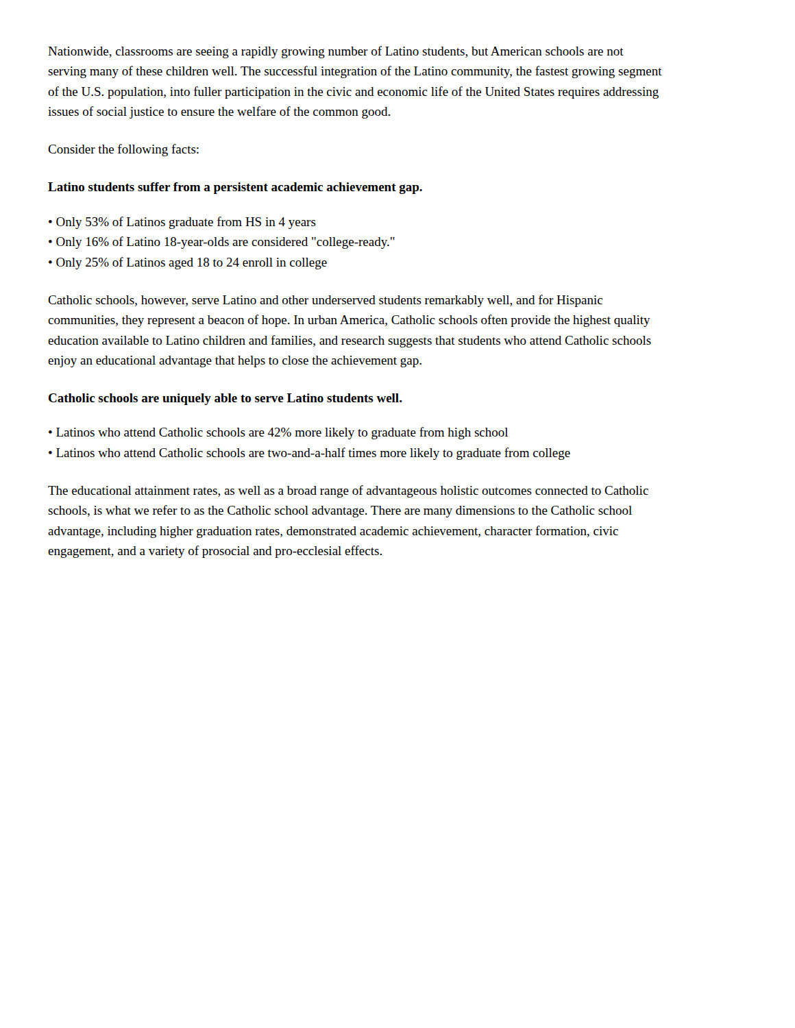Nationwide, classrooms are seeing a rapidly growing number of Latino students, but American schools are not serving many of these children well. The successful integration of the Latino community, the fastest growing segment of the U.S. population, into fuller participation in the civic and economic life of the United States requires addressing issues of social justice to ensure the welfare of the common good.
Consider the following facts:
Latino students suffer from a persistent academic achievement gap.
Only 53% of Latinos graduate from HS in 4 years
Only 16% of Latino 18-year-olds are considered "college-ready."
Only 25% of Latinos aged 18 to 24 enroll in college
Catholic schools, however, serve Latino and other underserved students remarkably well, and for Hispanic communities, they represent a beacon of hope. In urban America, Catholic schools often provide the highest quality education available to Latino children and families, and research suggests that students who attend Catholic schools enjoy an educational advantage that helps to close the achievement gap.
Catholic schools are uniquely able to serve Latino students well.
Latinos who attend Catholic schools are 42% more likely to graduate from high school
Latinos who attend Catholic schools are two-and-a-half times more likely to graduate from college
The educational attainment rates, as well as a broad range of advantageous holistic outcomes connected to Catholic schools, is what we refer to as the Catholic school advantage. There are many dimensions to the Catholic school advantage, including higher graduation rates, demonstrated academic achievement, character formation, civic engagement, and a variety of prosocial and pro-ecclesial effects.